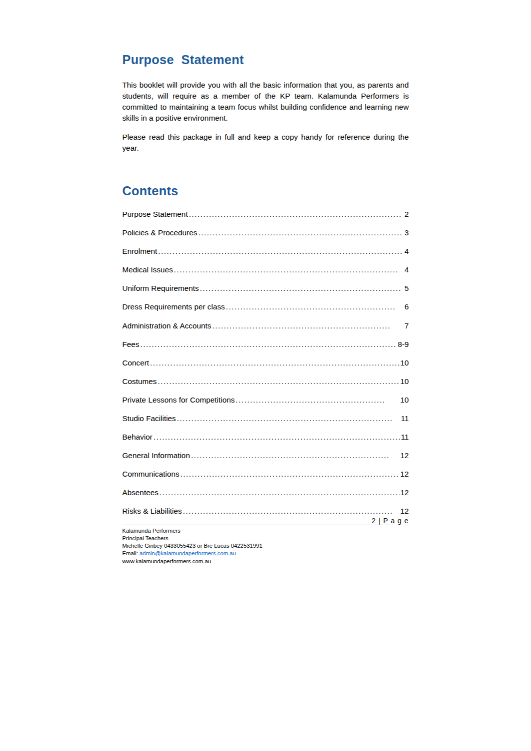Purpose Statement
This booklet will provide you with all the basic information that you, as parents and students, will require as a member of the KP team. Kalamunda Performers is committed to maintaining a team focus whilst building confidence and learning new skills in a positive environment.
Please read this package in full and keep a copy handy for reference during the year.
Contents
Purpose Statement.......................................................................... 2
Policies & Procedures....................................................................... 3
Enrolment........................................................................................... 4
Medical Issues.............................................................................. 4
Uniform Requirements...................................................................... 5
Dress Requirements per class........................................................... 6
Administration & Accounts.............................................................. 7
Fees................................................................................................... 8-9
Concert.............................................................................................. 10
Costumes............................................................................................ 10
Private Lessons for Competitions.................................................... 10
Studio Facilities........................................................................... 11
Behavior............................................................................................. 11
General Information..................................................................... 12
Communications.............................................................................. 12
Absentees.......................................................................................... 12
Risks & Liabilities......................................................................... 12
2 | P a g e
Kalamunda Performers
Principal Teachers
Michelle Ginbey 0433055423 or Bre Lucas 0422531991
Email: admin@kalamundaperformers.com.au
www.kalamundaperformers.com.au